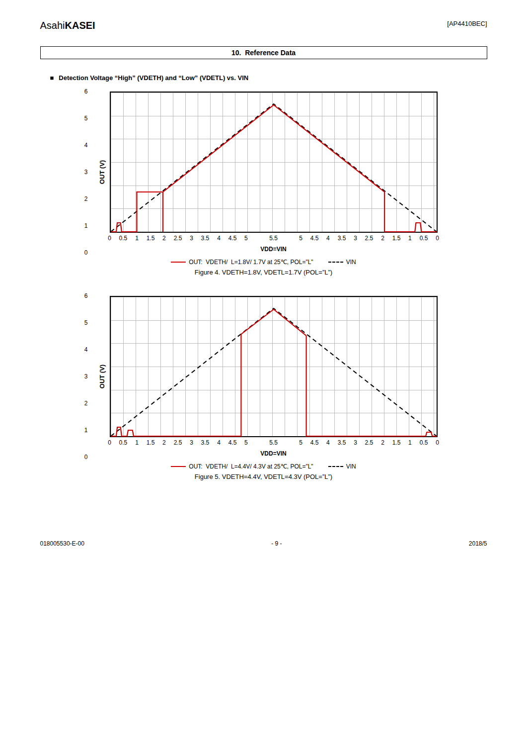Asahi KASEI
[AP4410BEC]
10. Reference Data
Detection Voltage “High” (VDETH) and “Low” (VDETL) vs. VIN
OUT (V)
6 5 4 3 2 1 0
0 0.5 1 1.5 2 2.5 3 3.5 4 4.5 5 5.5 5 4.5 4 3.5 3 2.5 2 1.5 1 0.5 0
VDD=VIN
OUT: VDETH/ L=1.8V/ 1.7V at 25℃, POL="L"
VIN
Figure 4. VDETH=1.8V, VDETL=1.7V (POL=”L”)
OUT (V)
6 5 4 3 2 1 0
0 0.5 1 1.5 2 2.5 3 3.5 4 4.5 5 5.5 5 4.5 4 3.5 3 2.5 2 1.5 1 0.5 0
VDD=VIN
OUT: VDETH/ L=4.4V/ 4.3V at 25℃, POL="L"
VIN
Figure 5. VDETH=4.4V, VDETL=4.3V (POL=”L”)
018005530-E-00
- 9 -
2018/5